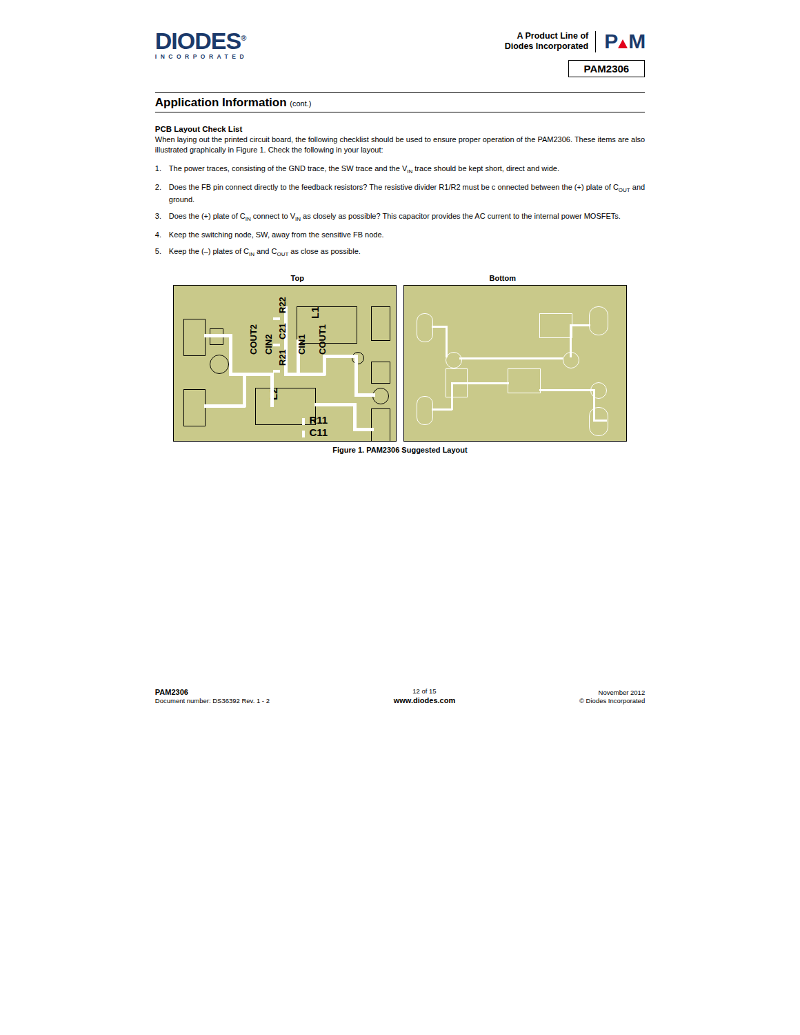DIODES®
INCORPORATED
A Product Line of
Diodes Incorporated
P M
PAM2306
Application Information (cont.)
PCB Layout Check List
When laying out the printed circuit board, the following checklist should be used to ensure proper operation of the PAM2306. These items are also illustrated graphically in Figure 1. Check the following in your layout:
The power traces, consisting of the GND trace, the SW trace and the VIN trace should be kept short, direct and wide.
Does the FB pin connect directly to the feedback resistors? The resistive divider R1/R2 must be c onnected between the (+) plate of COUT and ground.
Does the (+) plate of CIN connect to VIN as closely as possible? This capacitor provides the AC current to the internal power MOSFETs.
Keep the switching node, SW, away from the sensitive FB node.
Keep the (–) plates of CIN and COUT as close as possible.
Top Bottom
L1
L2
R22
C21
R21
COUT2
CIN2
CIN1
COUT1
R11
C11
R12
Figure 1. PAM2306 Suggested Layout
PAM2306
Document number: DS36392 Rev. 1 - 2
12 of 15
www.diodes.com
November 2012
© Diodes Incorporated